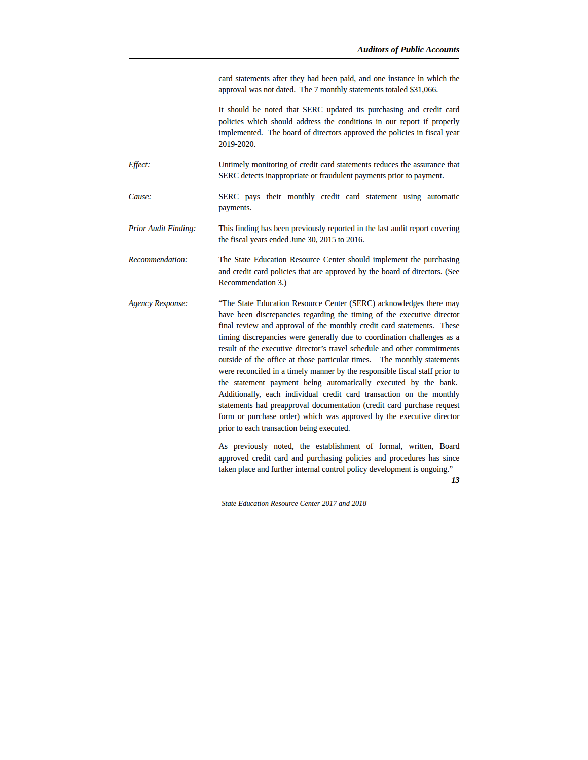Auditors of Public Accounts
card statements after they had been paid, and one instance in which the approval was not dated. The 7 monthly statements totaled $31,066.
It should be noted that SERC updated its purchasing and credit card policies which should address the conditions in our report if properly implemented. The board of directors approved the policies in fiscal year 2019-2020.
Effect:
Untimely monitoring of credit card statements reduces the assurance that SERC detects inappropriate or fraudulent payments prior to payment.
Cause:
SERC pays their monthly credit card statement using automatic payments.
Prior Audit Finding:
This finding has been previously reported in the last audit report covering the fiscal years ended June 30, 2015 to 2016.
Recommendation:
The State Education Resource Center should implement the purchasing and credit card policies that are approved by the board of directors. (See Recommendation 3.)
Agency Response:
“The State Education Resource Center (SERC) acknowledges there may have been discrepancies regarding the timing of the executive director final review and approval of the monthly credit card statements. These timing discrepancies were generally due to coordination challenges as a result of the executive director’s travel schedule and other commitments outside of the office at those particular times. The monthly statements were reconciled in a timely manner by the responsible fiscal staff prior to the statement payment being automatically executed by the bank. Additionally, each individual credit card transaction on the monthly statements had preapproval documentation (credit card purchase request form or purchase order) which was approved by the executive director prior to each transaction being executed.
As previously noted, the establishment of formal, written, Board approved credit card and purchasing policies and procedures has since taken place and further internal control policy development is ongoing.”
13
State Education Resource Center 2017 and 2018